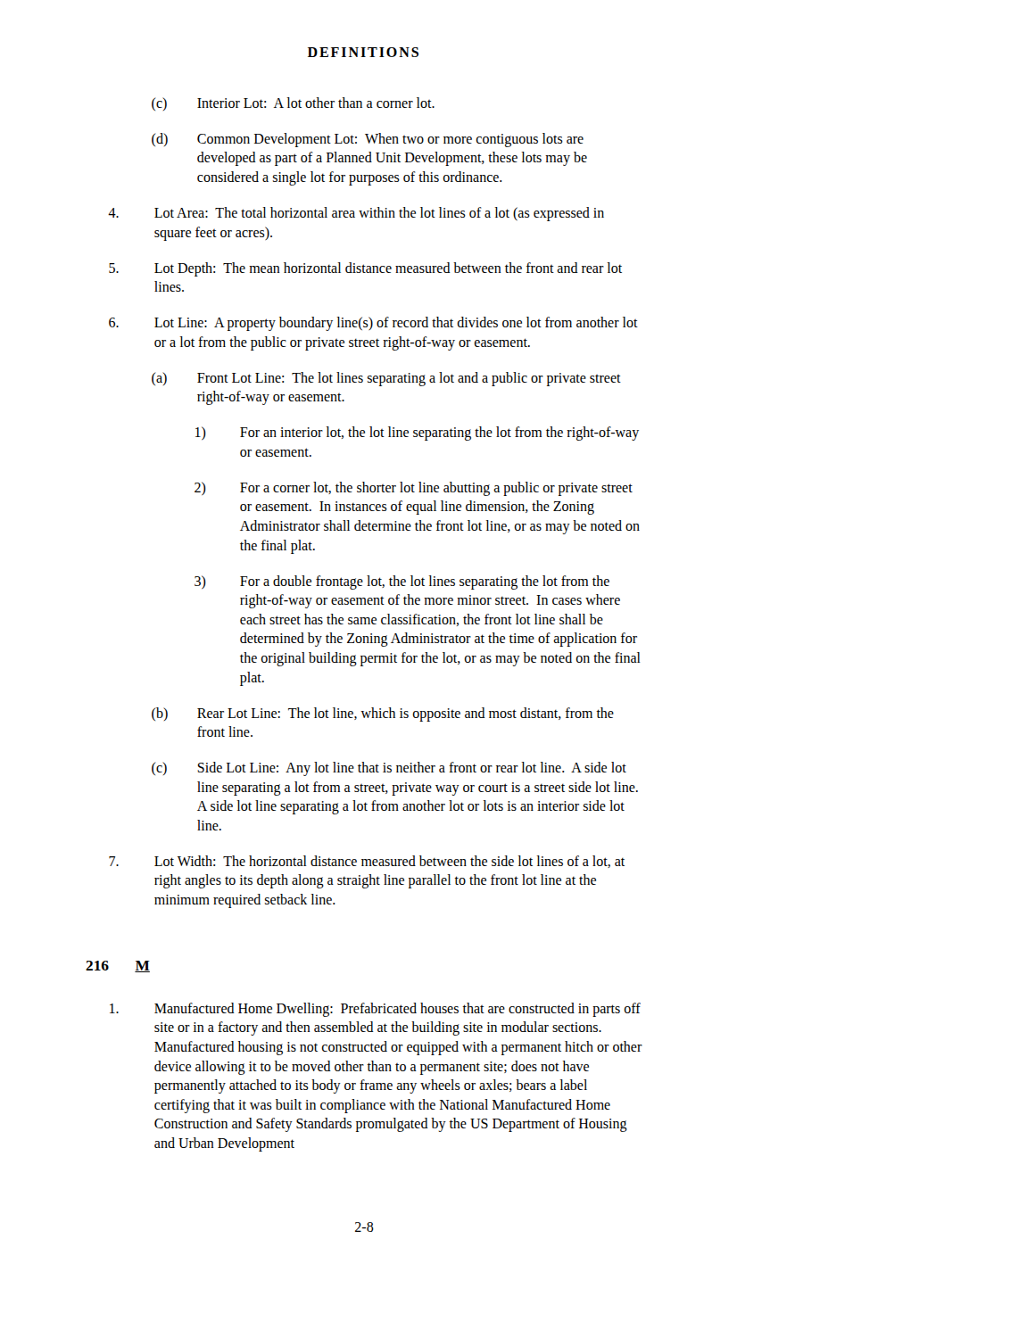DEFINITIONS
(c)
Interior Lot: A lot other than a corner lot.
(d)
Common Development Lot: When two or more contiguous lots are developed as part of a Planned Unit Development, these lots may be considered a single lot for purposes of this ordinance.
4.
Lot Area: The total horizontal area within the lot lines of a lot (as expressed in square feet or acres).
5.
Lot Depth: The mean horizontal distance measured between the front and rear lot lines.
6.
Lot Line: A property boundary line(s) of record that divides one lot from another lot or a lot from the public or private street right-of-way or easement.
(a)
Front Lot Line: The lot lines separating a lot and a public or private street right-of-way or easement.
1)
For an interior lot, the lot line separating the lot from the right-of-way or easement.
2)
For a corner lot, the shorter lot line abutting a public or private street or easement. In instances of equal line dimension, the Zoning Administrator shall determine the front lot line, or as may be noted on the final plat.
3)
For a double frontage lot, the lot lines separating the lot from the right-of-way or easement of the more minor street. In cases where each street has the same classification, the front lot line shall be determined by the Zoning Administrator at the time of application for the original building permit for the lot, or as may be noted on the final plat.
(b)
Rear Lot Line: The lot line, which is opposite and most distant, from the front line.
(c)
Side Lot Line: Any lot line that is neither a front or rear lot line. A side lot line separating a lot from a street, private way or court is a street side lot line. A side lot line separating a lot from another lot or lots is an interior side lot line.
7.
Lot Width: The horizontal distance measured between the side lot lines of a lot, at right angles to its depth along a straight line parallel to the front lot line at the minimum required setback line.
216
M
1.
Manufactured Home Dwelling: Prefabricated houses that are constructed in parts off site or in a factory and then assembled at the building site in modular sections. Manufactured housing is not constructed or equipped with a permanent hitch or other device allowing it to be moved other than to a permanent site; does not have permanently attached to its body or frame any wheels or axles; bears a label certifying that it was built in compliance with the National Manufactured Home Construction and Safety Standards promulgated by the US Department of Housing and Urban Development
2-8